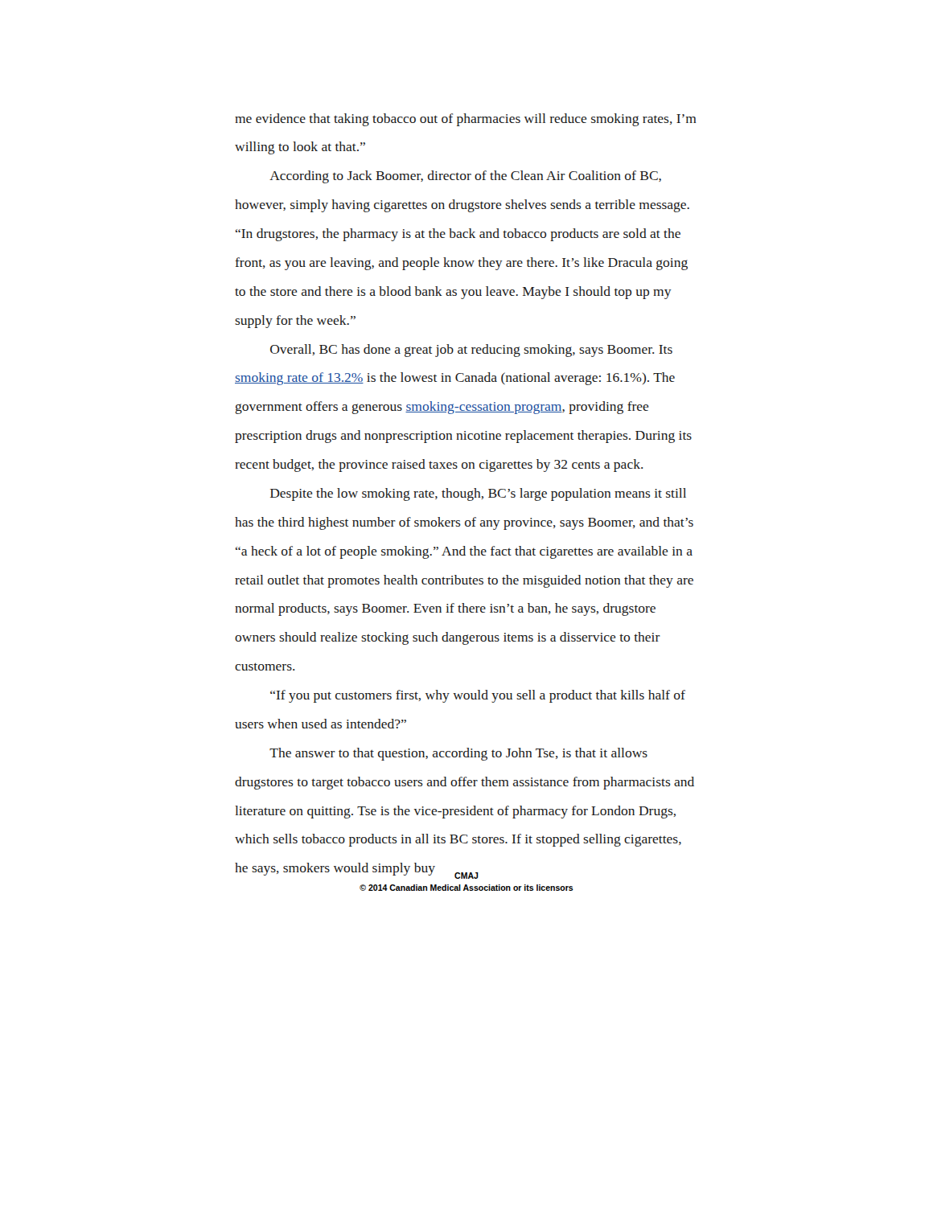me evidence that taking tobacco out of pharmacies will reduce smoking rates, I’m willing to look at that.”
According to Jack Boomer, director of the Clean Air Coalition of BC, however, simply having cigarettes on drugstore shelves sends a terrible message. “In drugstores, the pharmacy is at the back and tobacco products are sold at the front, as you are leaving, and people know they are there. It’s like Dracula going to the store and there is a blood bank as you leave. Maybe I should top up my supply for the week.”
Overall, BC has done a great job at reducing smoking, says Boomer. Its smoking rate of 13.2% is the lowest in Canada (national average: 16.1%). The government offers a generous smoking-cessation program, providing free prescription drugs and nonprescription nicotine replacement therapies. During its recent budget, the province raised taxes on cigarettes by 32 cents a pack.
Despite the low smoking rate, though, BC’s large population means it still has the third highest number of smokers of any province, says Boomer, and that’s “a heck of a lot of people smoking.” And the fact that cigarettes are available in a retail outlet that promotes health contributes to the misguided notion that they are normal products, says Boomer. Even if there isn’t a ban, he says, drugstore owners should realize stocking such dangerous items is a disservice to their customers.
“If you put customers first, why would you sell a product that kills half of users when used as intended?”
The answer to that question, according to John Tse, is that it allows drugstores to target tobacco users and offer them assistance from pharmacists and literature on quitting. Tse is the vice-president of pharmacy for London Drugs, which sells tobacco products in all its BC stores. If it stopped selling cigarettes, he says, smokers would simply buy
CMAJ
© 2014 Canadian Medical Association or its licensors